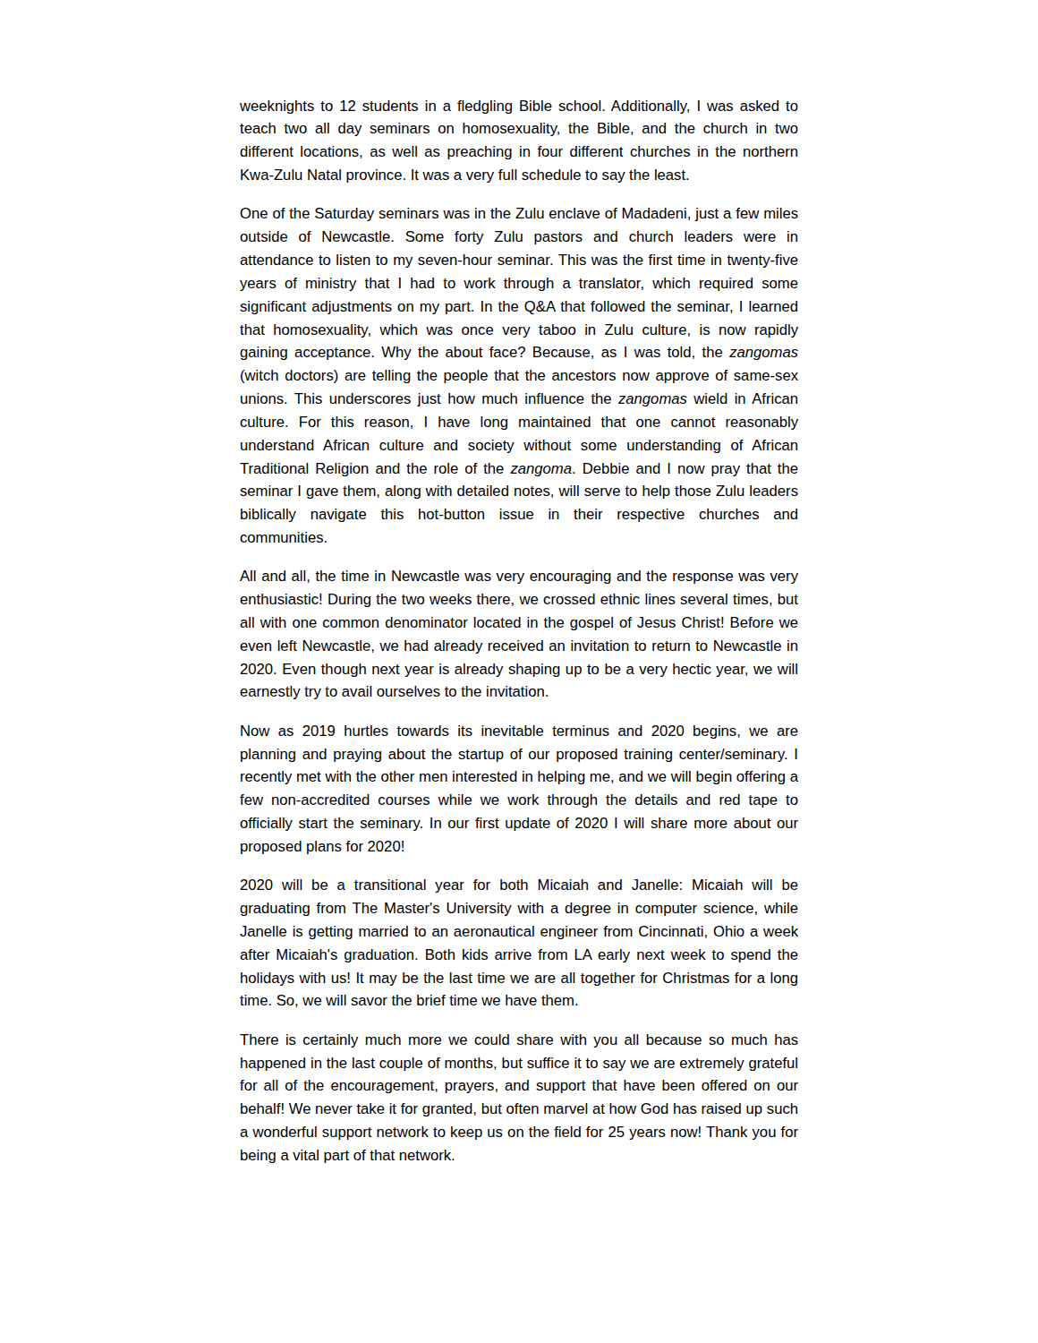weeknights to 12 students in a fledgling Bible school. Additionally, I was asked to teach two all day seminars on homosexuality, the Bible, and the church in two different locations, as well as preaching in four different churches in the northern Kwa-Zulu Natal province. It was a very full schedule to say the least.
One of the Saturday seminars was in the Zulu enclave of Madadeni, just a few miles outside of Newcastle. Some forty Zulu pastors and church leaders were in attendance to listen to my seven-hour seminar. This was the first time in twenty-five years of ministry that I had to work through a translator, which required some significant adjustments on my part. In the Q&A that followed the seminar, I learned that homosexuality, which was once very taboo in Zulu culture, is now rapidly gaining acceptance. Why the about face? Because, as I was told, the zangomas (witch doctors) are telling the people that the ancestors now approve of same-sex unions. This underscores just how much influence the zangomas wield in African culture. For this reason, I have long maintained that one cannot reasonably understand African culture and society without some understanding of African Traditional Religion and the role of the zangoma. Debbie and I now pray that the seminar I gave them, along with detailed notes, will serve to help those Zulu leaders biblically navigate this hot-button issue in their respective churches and communities.
All and all, the time in Newcastle was very encouraging and the response was very enthusiastic! During the two weeks there, we crossed ethnic lines several times, but all with one common denominator located in the gospel of Jesus Christ! Before we even left Newcastle, we had already received an invitation to return to Newcastle in 2020. Even though next year is already shaping up to be a very hectic year, we will earnestly try to avail ourselves to the invitation.
Now as 2019 hurtles towards its inevitable terminus and 2020 begins, we are planning and praying about the startup of our proposed training center/seminary. I recently met with the other men interested in helping me, and we will begin offering a few non-accredited courses while we work through the details and red tape to officially start the seminary. In our first update of 2020 I will share more about our proposed plans for 2020!
2020 will be a transitional year for both Micaiah and Janelle: Micaiah will be graduating from The Master's University with a degree in computer science, while Janelle is getting married to an aeronautical engineer from Cincinnati, Ohio a week after Micaiah's graduation. Both kids arrive from LA early next week to spend the holidays with us! It may be the last time we are all together for Christmas for a long time. So, we will savor the brief time we have them.
There is certainly much more we could share with you all because so much has happened in the last couple of months, but suffice it to say we are extremely grateful for all of the encouragement, prayers, and support that have been offered on our behalf! We never take it for granted, but often marvel at how God has raised up such a wonderful support network to keep us on the field for 25 years now! Thank you for being a vital part of that network.